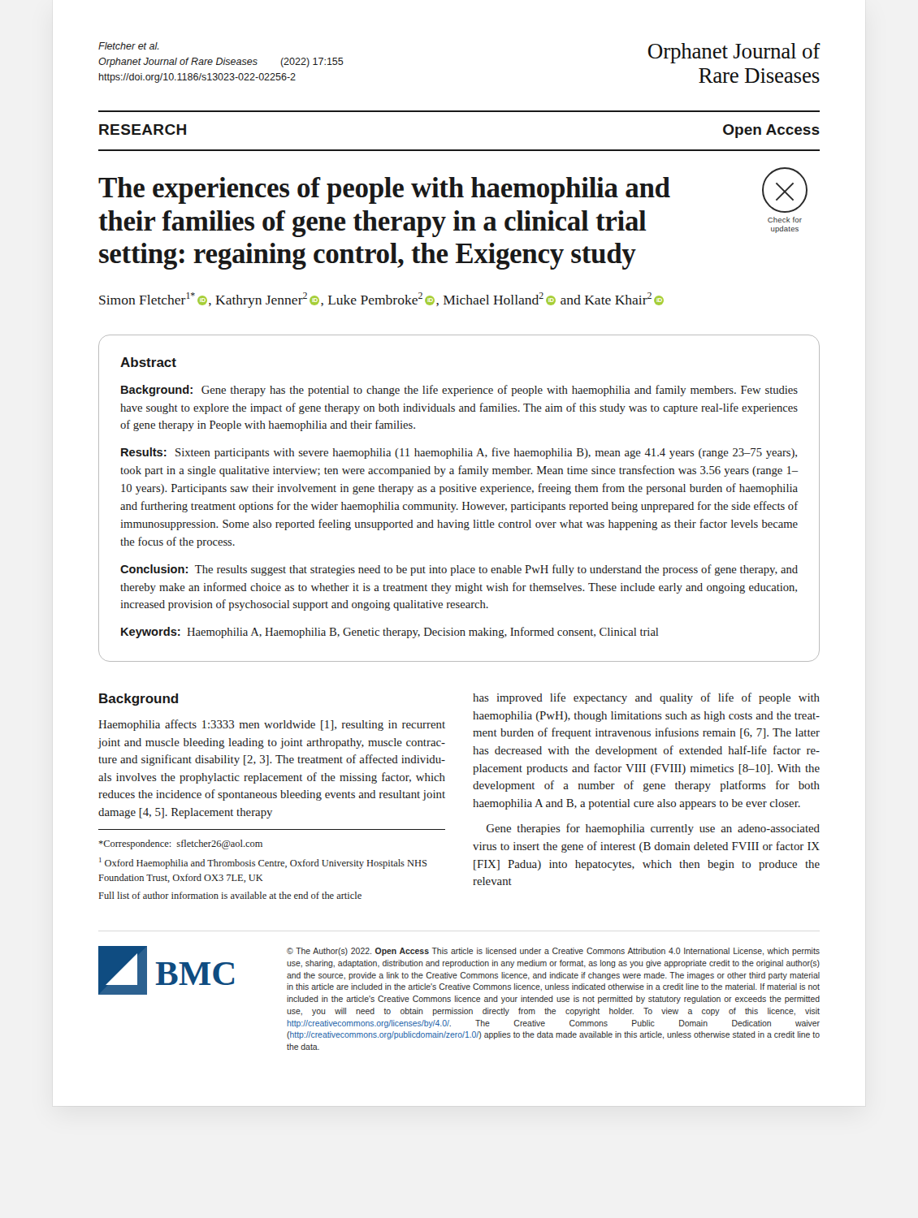Fletcher et al.
Orphanet Journal of Rare Diseases (2022) 17:155
https://doi.org/10.1186/s13023-022-02256-2
Orphanet Journal of
Rare Diseases
RESEARCH Open Access
Check for
updates
The experiences of people with haemophilia and their families of gene therapy in a clinical trial setting: regaining control, the Exigency study
Simon Fletcher1* , Kathryn Jenner2 , Luke Pembroke2 , Michael Holland2 and Kate Khair2
Abstract
Background: Gene therapy has the potential to change the life experience of people with haemophilia and family members. Few studies have sought to explore the impact of gene therapy on both individuals and families. The aim of this study was to capture real-life experiences of gene therapy in People with haemophilia and their families.
Results: Sixteen participants with severe haemophilia (11 haemophilia A, five haemophilia B), mean age 41.4 years (range 23–75 years), took part in a single qualitative interview; ten were accompanied by a family member. Mean time since transfection was 3.56 years (range 1–10 years). Participants saw their involvement in gene therapy as a positive experience, freeing them from the personal burden of haemophilia and furthering treatment options for the wider haemophilia community. However, participants reported being unprepared for the side effects of immunosuppression. Some also reported feeling unsupported and having little control over what was happening as their factor levels became the focus of the process.
Conclusion: The results suggest that strategies need to be put into place to enable PwH fully to understand the process of gene therapy, and thereby make an informed choice as to whether it is a treatment they might wish for themselves. These include early and ongoing education, increased provision of psychosocial support and ongoing qualitative research.
Keywords: Haemophilia A, Haemophilia B, Genetic therapy, Decision making, Informed consent, Clinical trial
Background
Haemophilia affects 1:3333 men worldwide [1], resulting in recurrent joint and muscle bleeding leading to joint arthropathy, muscle contracture and significant disability [2, 3]. The treatment of affected individuals involves the prophylactic replacement of the missing factor, which reduces the incidence of spontaneous bleeding events and resultant joint damage [4, 5]. Replacement therapy
*Correspondence: sfletcher26@aol.com
1 Oxford Haemophilia and Thrombosis Centre, Oxford University Hospitals NHS Foundation Trust, Oxford OX3 7LE, UK
Full list of author information is available at the end of the article
has improved life expectancy and quality of life of people with haemophilia (PwH), though limitations such as high costs and the treatment burden of frequent intravenous infusions remain [6, 7]. The latter has decreased with the development of extended half-life factor replacement products and factor VIII (FVIII) mimetics [8–10]. With the development of a number of gene therapy platforms for both haemophilia A and B, a potential cure also appears to be ever closer.
Gene therapies for haemophilia currently use an adeno-associated virus to insert the gene of interest (B domain deleted FVIII or factor IX [FIX] Padua) into hepatocytes, which then begin to produce the relevant
BMC
© The Author(s) 2022. Open Access This article is licensed under a Creative Commons Attribution 4.0 International License, which permits use, sharing, adaptation, distribution and reproduction in any medium or format, as long as you give appropriate credit to the original author(s) and the source, provide a link to the Creative Commons licence, and indicate if changes were made. The images or other third party material in this article are included in the article's Creative Commons licence, unless indicated otherwise in a credit line to the material. If material is not included in the article's Creative Commons licence and your intended use is not permitted by statutory regulation or exceeds the permitted use, you will need to obtain permission directly from the copyright holder. To view a copy of this licence, visit http://creativecommons.org/licenses/by/4.0/. The Creative Commons Public Domain Dedication waiver (http://creativecommons.org/publicdomain/zero/1.0/) applies to the data made available in this article, unless otherwise stated in a credit line to the data.